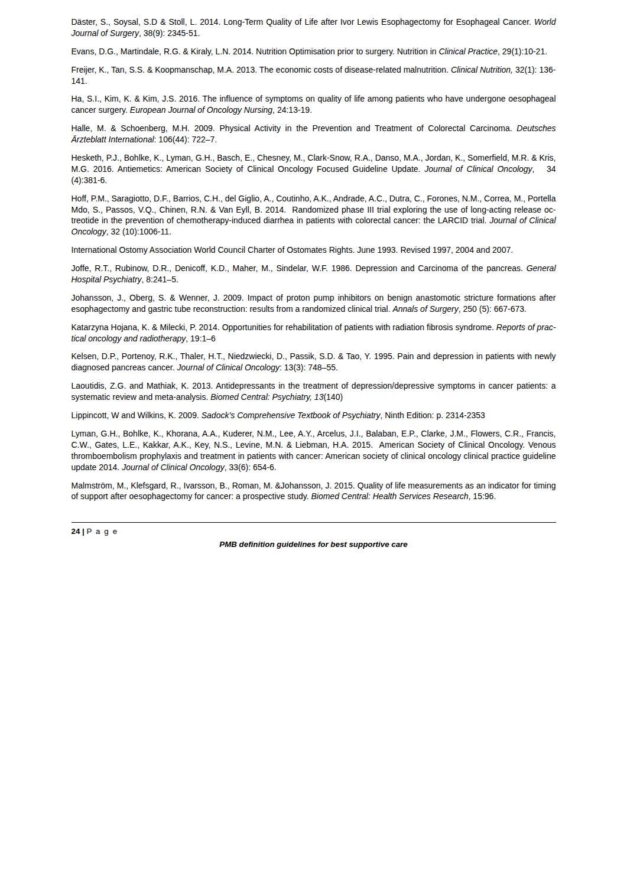Däster, S., Soysal, S.D & Stoll, L. 2014. Long-Term Quality of Life after Ivor Lewis Esophagectomy for Esophageal Cancer. World Journal of Surgery, 38(9): 2345-51.
Evans, D.G., Martindale, R.G. & Kiraly, L.N. 2014. Nutrition Optimisation prior to surgery. Nutrition in Clinical Practice, 29(1):10-21.
Freijer, K., Tan, S.S. & Koopmanschap, M.A. 2013. The economic costs of disease-related malnutrition. Clinical Nutrition, 32(1): 136-141.
Ha, S.I., Kim, K. & Kim, J.S. 2016. The influence of symptoms on quality of life among patients who have undergone oesophageal cancer surgery. European Journal of Oncology Nursing, 24:13-19.
Halle, M. & Schoenberg, M.H. 2009. Physical Activity in the Prevention and Treatment of Colorectal Carcinoma. Deutsches Ärzteblatt International: 106(44): 722–7.
Hesketh, P.J., Bohlke, K., Lyman, G.H., Basch, E., Chesney, M., Clark-Snow, R.A., Danso, M.A., Jordan, K., Somerfield, M.R. & Kris, M.G. 2016. Antiemetics: American Society of Clinical Oncology Focused Guideline Update. Journal of Clinical Oncology, 34 (4):381-6.
Hoff, P.M., Saragiotto, D.F., Barrios, C.H., del Giglio, A., Coutinho, A.K., Andrade, A.C., Dutra, C., Forones, N.M., Correa, M., Portella Mdo, S., Passos, V.Q., Chinen, R.N. & Van Eyll, B. 2014. Randomized phase III trial exploring the use of long-acting release octreotide in the prevention of chemotherapy-induced diarrhea in patients with colorectal cancer: the LARCID trial. Journal of Clinical Oncology, 32 (10):1006-11.
International Ostomy Association World Council Charter of Ostomates Rights. June 1993. Revised 1997, 2004 and 2007.
Joffe, R.T., Rubinow, D.R., Denicoff, K.D., Maher, M., Sindelar, W.F. 1986. Depression and Carcinoma of the pancreas. General Hospital Psychiatry, 8:241–5.
Johansson, J., Oberg, S. & Wenner, J. 2009. Impact of proton pump inhibitors on benign anastomotic stricture formations after esophagectomy and gastric tube reconstruction: results from a randomized clinical trial. Annals of Surgery, 250 (5): 667-673.
Katarzyna Hojana, K. & Milecki, P. 2014. Opportunities for rehabilitation of patients with radiation fibrosis syndrome. Reports of practical oncology and radiotherapy, 19:1–6
Kelsen, D.P., Portenoy, R.K., Thaler, H.T., Niedzwiecki, D., Passik, S.D. & Tao, Y. 1995. Pain and depression in patients with newly diagnosed pancreas cancer. Journal of Clinical Oncology: 13(3): 748–55.
Laoutidis, Z.G. and Mathiak, K. 2013. Antidepressants in the treatment of depression/depressive symptoms in cancer patients: a systematic review and meta-analysis. Biomed Central: Psychiatry, 13(140)
Lippincott, W and Wilkins, K. 2009. Sadock’s Comprehensive Textbook of Psychiatry, Ninth Edition: p. 2314-2353
Lyman, G.H., Bohlke, K., Khorana, A.A., Kuderer, N.M., Lee, A.Y., Arcelus, J.I., Balaban, E.P., Clarke, J.M., Flowers, C.R., Francis, C.W., Gates, L.E., Kakkar, A.K., Key, N.S., Levine, M.N. & Liebman, H.A. 2015. American Society of Clinical Oncology. Venous thromboembolism prophylaxis and treatment in patients with cancer: American society of clinical oncology clinical practice guideline update 2014. Journal of Clinical Oncology, 33(6): 654-6.
Malmström, M., Klefsgard, R., Ivarsson, B., Roman, M. &Johansson, J. 2015. Quality of life measurements as an indicator for timing of support after oesophagectomy for cancer: a prospective study. Biomed Central: Health Services Research, 15:96.
24 | P a g e
PMB definition guidelines for best supportive care